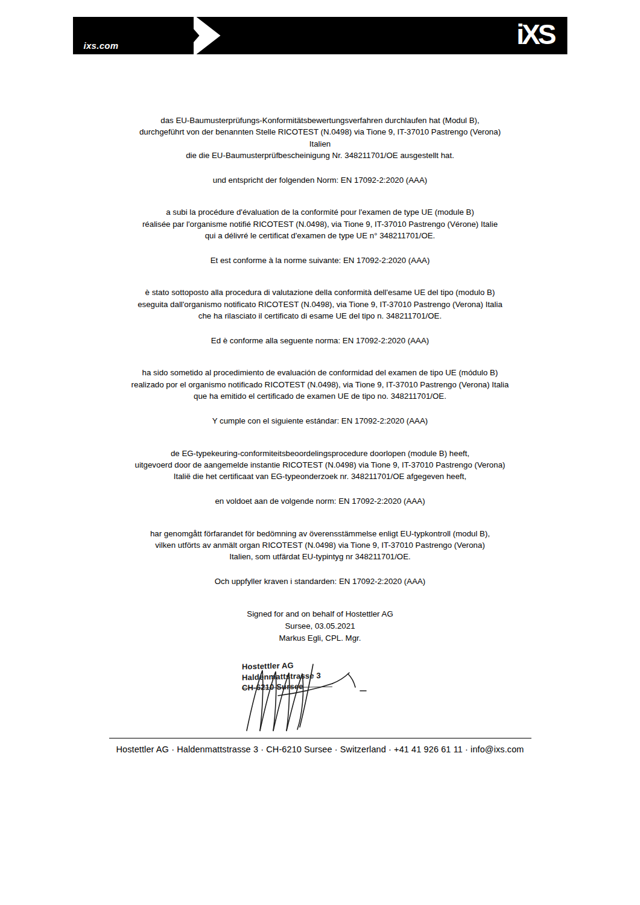ixs.com
iXS
das EU-Baumusterprüfungs-Konformitätsbewertungsverfahren durchlaufen hat (Modul B),
durchgeführt von der benannten Stelle RICOTEST (N.0498) via Tione 9, IT-37010 Pastrengo (Verona) Italien
die die EU-Baumusterprüfbescheinigung Nr. 348211701/OE ausgestellt hat.
und entspricht der folgenden Norm: EN 17092-2:2020 (AAA)
a subi la procédure d'évaluation de la conformité pour l'examen de type UE (module B)
réalisée par l'organisme notifié RICOTEST (N.0498), via Tione 9, IT-37010 Pastrengo (Vérone) Italie
qui a délivré le certificat d'examen de type UE n° 348211701/OE.
Et est conforme à la norme suivante: EN 17092-2:2020 (AAA)
è stato sottoposto alla procedura di valutazione della conformità dell'esame UE del tipo (modulo B)
eseguita dall'organismo notificato RICOTEST (N.0498), via Tione 9, IT-37010 Pastrengo (Verona) Italia
che ha rilasciato il certificato di esame UE del tipo n. 348211701/OE.
Ed è conforme alla seguente norma: EN 17092-2:2020 (AAA)
ha sido sometido al procedimiento de evaluación de conformidad del examen de tipo UE (módulo B)
realizado por el organismo notificado RICOTEST (N.0498), via Tione 9, IT-37010 Pastrengo (Verona) Italia
que ha emitido el certificado de examen UE de tipo no. 348211701/OE.
Y cumple con el siguiente estándar: EN 17092-2:2020 (AAA)
de EG-typekeuring-conformiteitsbeoordelingsprocedure doorlopen (module B) heeft,
uitgevoerd door de aangemelde instantie RICOTEST (N.0498) via Tione 9, IT-37010 Pastrengo (Verona)
Italië die het certificaat van EG-typeonderzoek nr. 348211701/OE afgegeven heeft,
en voldoet aan de volgende norm: EN 17092-2:2020 (AAA)
har genomgått förfarandet för bedömning av överensstämmelse enligt EU-typkontroll (modul B),
vilken utförts av anmält organ RICOTEST (N.0498) via Tione 9, IT-37010 Pastrengo (Verona)
Italien, som utfärdat EU-typintyg nr 348211701/OE.
Och uppfyller kraven i standarden: EN 17092-2:2020 (AAA)
Signed for and on behalf of Hostettler AG
Sursee, 03.05.2021
Markus Egli, CPL. Mgr.
Hostettler AG
Haldenmattstrasse 3
CH-6210 Sursee
Hostettler AG · Haldenmattstrasse 3 · CH-6210 Sursee · Switzerland · +41 41 926 61 11 · info@ixs.com